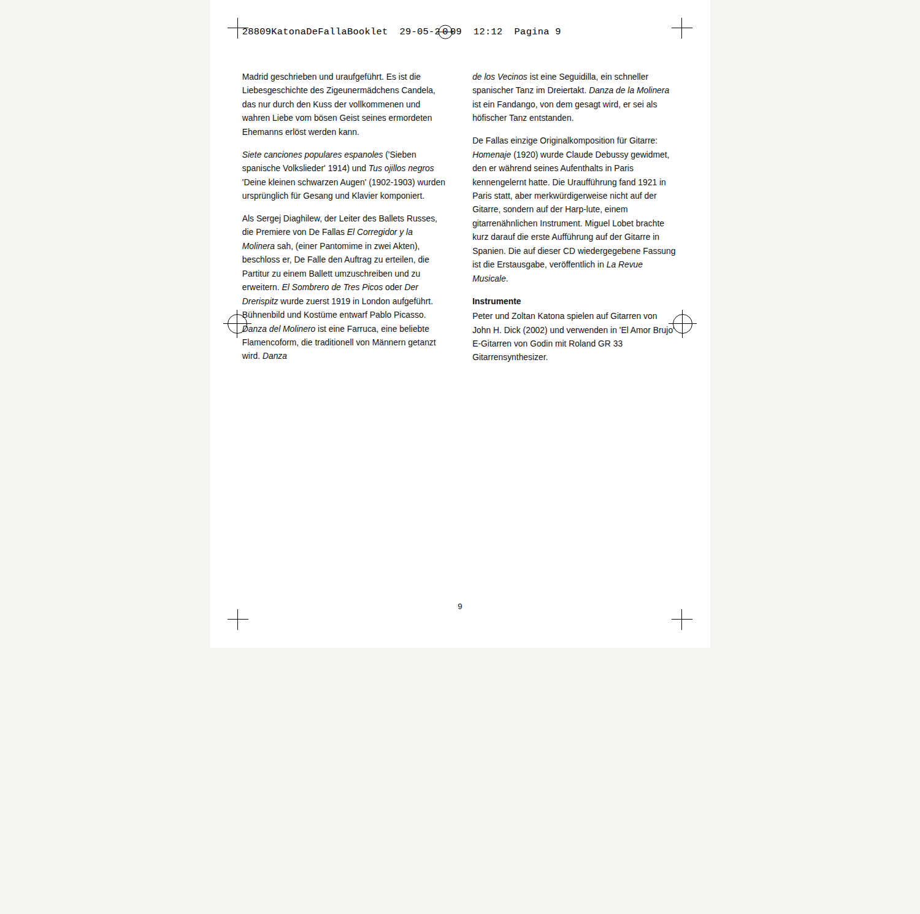28809KatonaDeFallaBooklet 29-05-2009 12:12 Pagina 9
Madrid geschrieben und uraufgeführt. Es ist die Liebesgeschichte des Zigeunermädchens Candela, das nur durch den Kuss der vollkommenen und wahren Liebe vom bösen Geist seines ermordeten Ehemanns erlöst werden kann.
Siete canciones populares espanoles ('Sieben spanische Volkslieder' 1914) und Tus ojillos negros 'Deine kleinen schwarzen Augen' (1902-1903) wurden ursprünglich für Gesang und Klavier komponiert.
Als Sergej Diaghilew, der Leiter des Ballets Russes, die Premiere von De Fallas El Corregidor y la Molinera sah, (einer Pantomime in zwei Akten), beschloss er, De Falle den Auftrag zu erteilen, die Partitur zu einem Ballett umzuschreiben und zu erweitern. El Sombrero de Tres Picos oder Der Drerispitz wurde zuerst 1919 in London aufgeführt. Bühnenbild und Kostüme entwarf Pablo Picasso. Danza del Molinero ist eine Farruca, eine beliebte Flamencoform, die traditionell von Männern getanzt wird. Danza
de los Vecinos ist eine Seguidilla, ein schneller spanischer Tanz im Dreiertakt. Danza de la Molinera ist ein Fandango, von dem gesagt wird, er sei als höfischer Tanz entstanden.
De Fallas einzige Originalkomposition für Gitarre: Homenaje (1920) wurde Claude Debussy gewidmet, den er während seines Aufenthalts in Paris kennengelernt hatte. Die Uraufführung fand 1921 in Paris statt, aber merkwürdigerweise nicht auf der Gitarre, sondern auf der Harp-lute, einem gitarrenähnlichen Instrument. Miguel Lobet brachte kurz darauf die erste Aufführung auf der Gitarre in Spanien. Die auf dieser CD wiedergegebene Fassung ist die Erstausgabe, veröffentlich in La Revue Musicale.
Instrumente
Peter und Zoltan Katona spielen auf Gitarren von John H. Dick (2002) und verwenden in 'El Amor Brujo' E-Gitarren von Godin mit Roland GR 33 Gitarrensynthesizer.
9